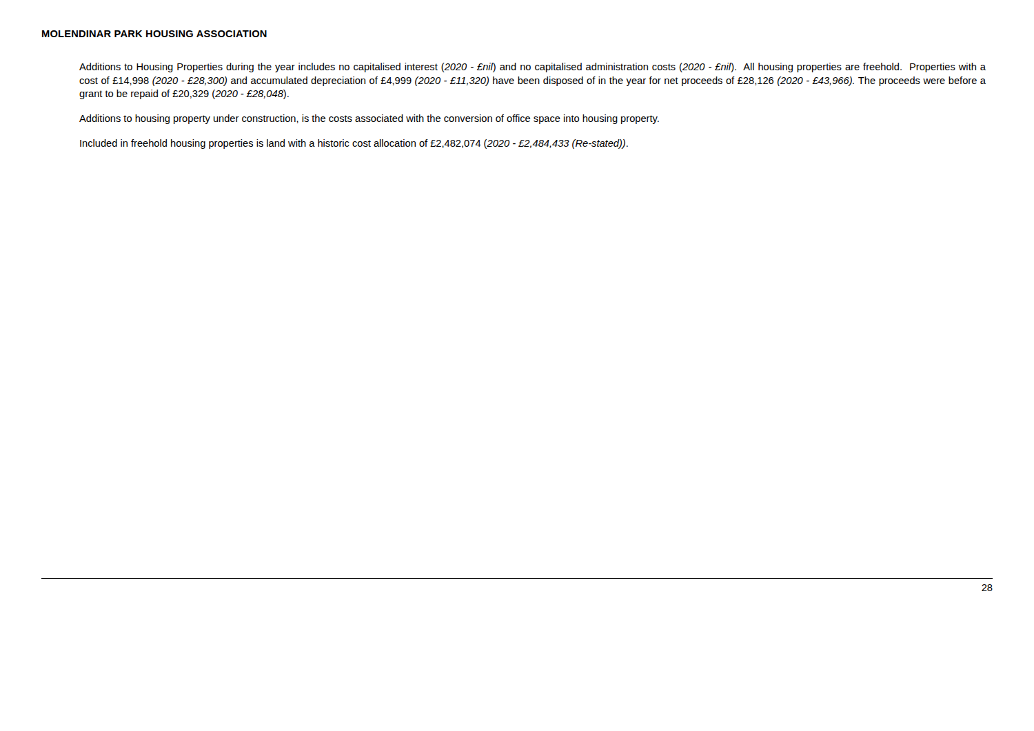MOLENDINAR PARK HOUSING ASSOCIATION
Additions to Housing Properties during the year includes no capitalised interest (2020 - £nil) and no capitalised administration costs (2020 - £nil). All housing properties are freehold. Properties with a cost of £14,998 (2020 - £28,300) and accumulated depreciation of £4,999 (2020 - £11,320) have been disposed of in the year for net proceeds of £28,126 (2020 - £43,966). The proceeds were before a grant to be repaid of £20,329 (2020 - £28,048).
Additions to housing property under construction, is the costs associated with the conversion of office space into housing property.
Included in freehold housing properties is land with a historic cost allocation of £2,482,074 (2020 - £2,484,433 (Re-stated)).
28